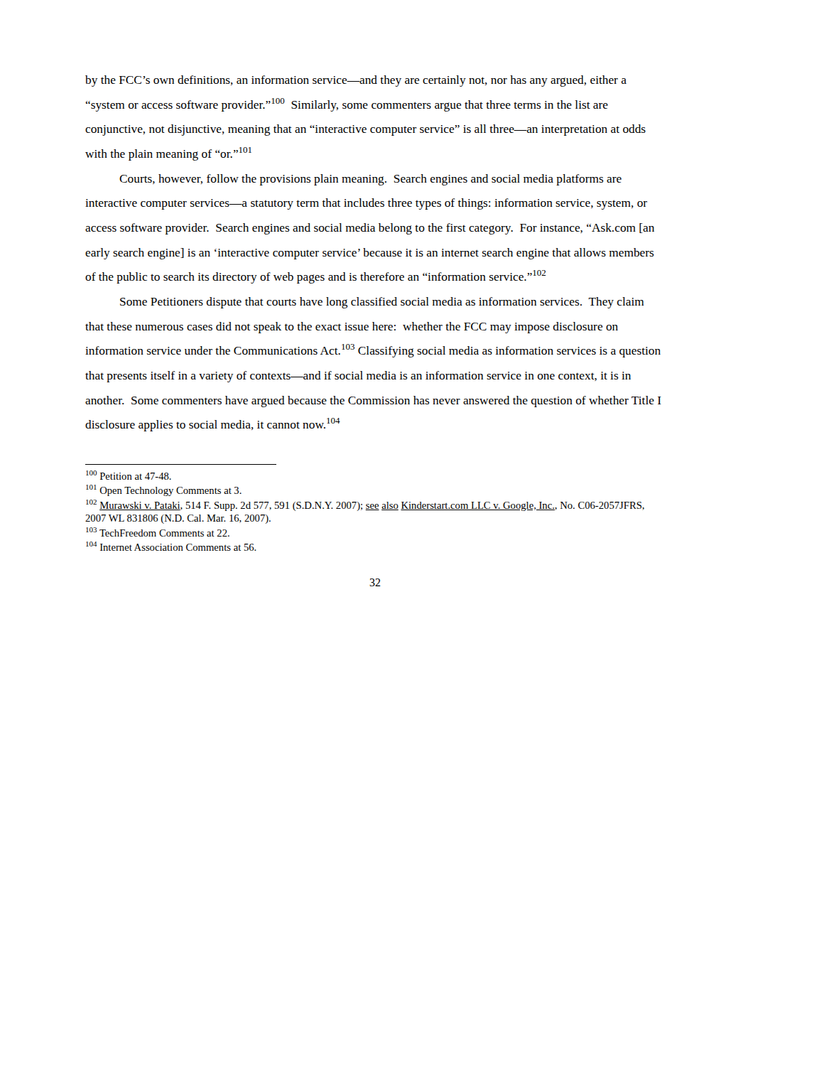by the FCC’s own definitions, an information service—and they are certainly not, nor has any argued, either a “system or access software provider.”100 Similarly, some commenters argue that three terms in the list are conjunctive, not disjunctive, meaning that an “interactive computer service” is all three—an interpretation at odds with the plain meaning of “or.”101
Courts, however, follow the provisions plain meaning. Search engines and social media platforms are interactive computer services—a statutory term that includes three types of things: information service, system, or access software provider. Search engines and social media belong to the first category. For instance, “Ask.com [an early search engine] is an ‘interactive computer service’ because it is an internet search engine that allows members of the public to search its directory of web pages and is therefore an “information service.”102
Some Petitioners dispute that courts have long classified social media as information services. They claim that these numerous cases did not speak to the exact issue here: whether the FCC may impose disclosure on information service under the Communications Act.103 Classifying social media as information services is a question that presents itself in a variety of contexts—and if social media is an information service in one context, it is in another. Some commenters have argued because the Commission has never answered the question of whether Title I disclosure applies to social media, it cannot now.104
100 Petition at 47-48.
101 Open Technology Comments at 3.
102 Murawski v. Pataki, 514 F. Supp. 2d 577, 591 (S.D.N.Y. 2007); see also Kinderstart.com LLC v. Google, Inc., No. C06-2057JFRS, 2007 WL 831806 (N.D. Cal. Mar. 16, 2007).
103 TechFreedom Comments at 22.
104 Internet Association Comments at 56.
32